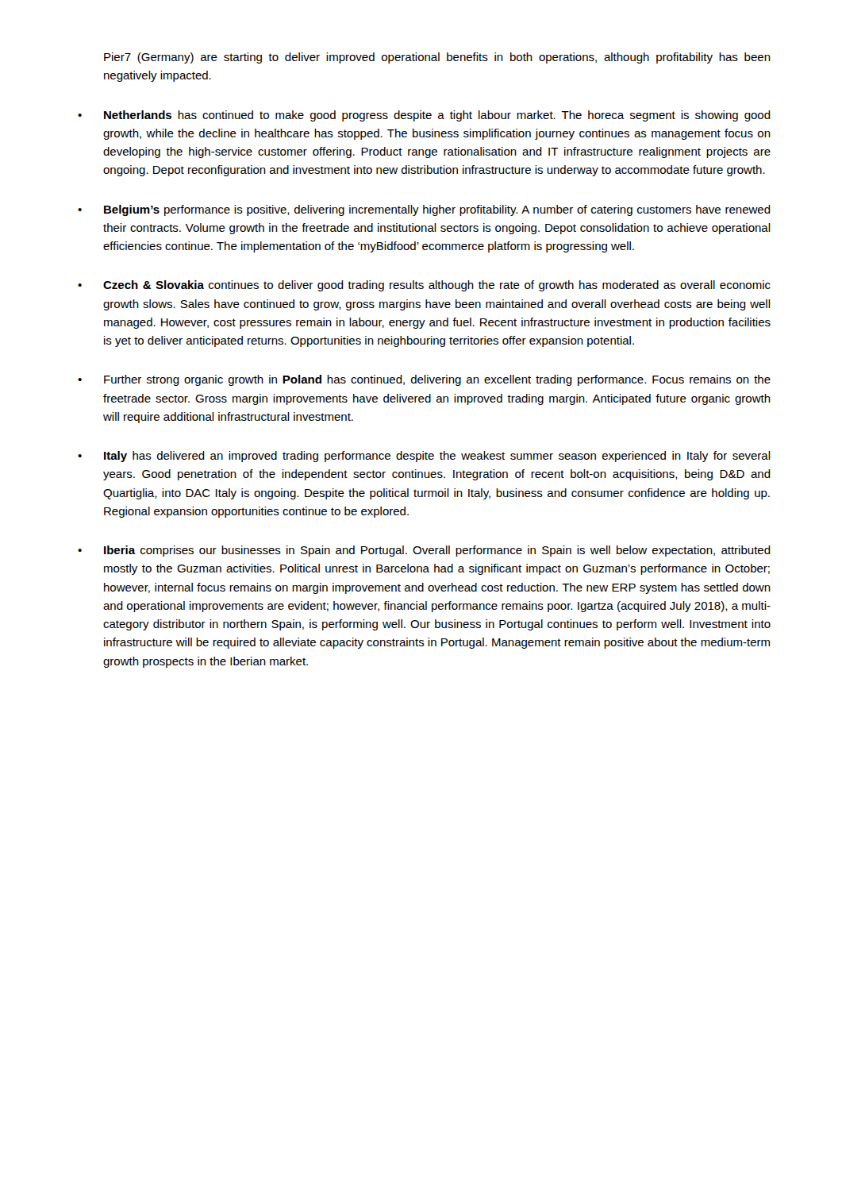Pier7 (Germany) are starting to deliver improved operational benefits in both operations, although profitability has been negatively impacted.
Netherlands has continued to make good progress despite a tight labour market. The horeca segment is showing good growth, while the decline in healthcare has stopped. The business simplification journey continues as management focus on developing the high-service customer offering. Product range rationalisation and IT infrastructure realignment projects are ongoing. Depot reconfiguration and investment into new distribution infrastructure is underway to accommodate future growth.
Belgium’s performance is positive, delivering incrementally higher profitability. A number of catering customers have renewed their contracts. Volume growth in the freetrade and institutional sectors is ongoing. Depot consolidation to achieve operational efficiencies continue. The implementation of the ‘myBidfood’ ecommerce platform is progressing well.
Czech & Slovakia continues to deliver good trading results although the rate of growth has moderated as overall economic growth slows. Sales have continued to grow, gross margins have been maintained and overall overhead costs are being well managed. However, cost pressures remain in labour, energy and fuel. Recent infrastructure investment in production facilities is yet to deliver anticipated returns. Opportunities in neighbouring territories offer expansion potential.
Further strong organic growth in Poland has continued, delivering an excellent trading performance. Focus remains on the freetrade sector. Gross margin improvements have delivered an improved trading margin. Anticipated future organic growth will require additional infrastructural investment.
Italy has delivered an improved trading performance despite the weakest summer season experienced in Italy for several years. Good penetration of the independent sector continues. Integration of recent bolt-on acquisitions, being D&D and Quartiglia, into DAC Italy is ongoing. Despite the political turmoil in Italy, business and consumer confidence are holding up. Regional expansion opportunities continue to be explored.
Iberia comprises our businesses in Spain and Portugal. Overall performance in Spain is well below expectation, attributed mostly to the Guzman activities. Political unrest in Barcelona had a significant impact on Guzman’s performance in October; however, internal focus remains on margin improvement and overhead cost reduction. The new ERP system has settled down and operational improvements are evident; however, financial performance remains poor. Igartza (acquired July 2018), a multi-category distributor in northern Spain, is performing well. Our business in Portugal continues to perform well. Investment into infrastructure will be required to alleviate capacity constraints in Portugal. Management remain positive about the medium-term growth prospects in the Iberian market.